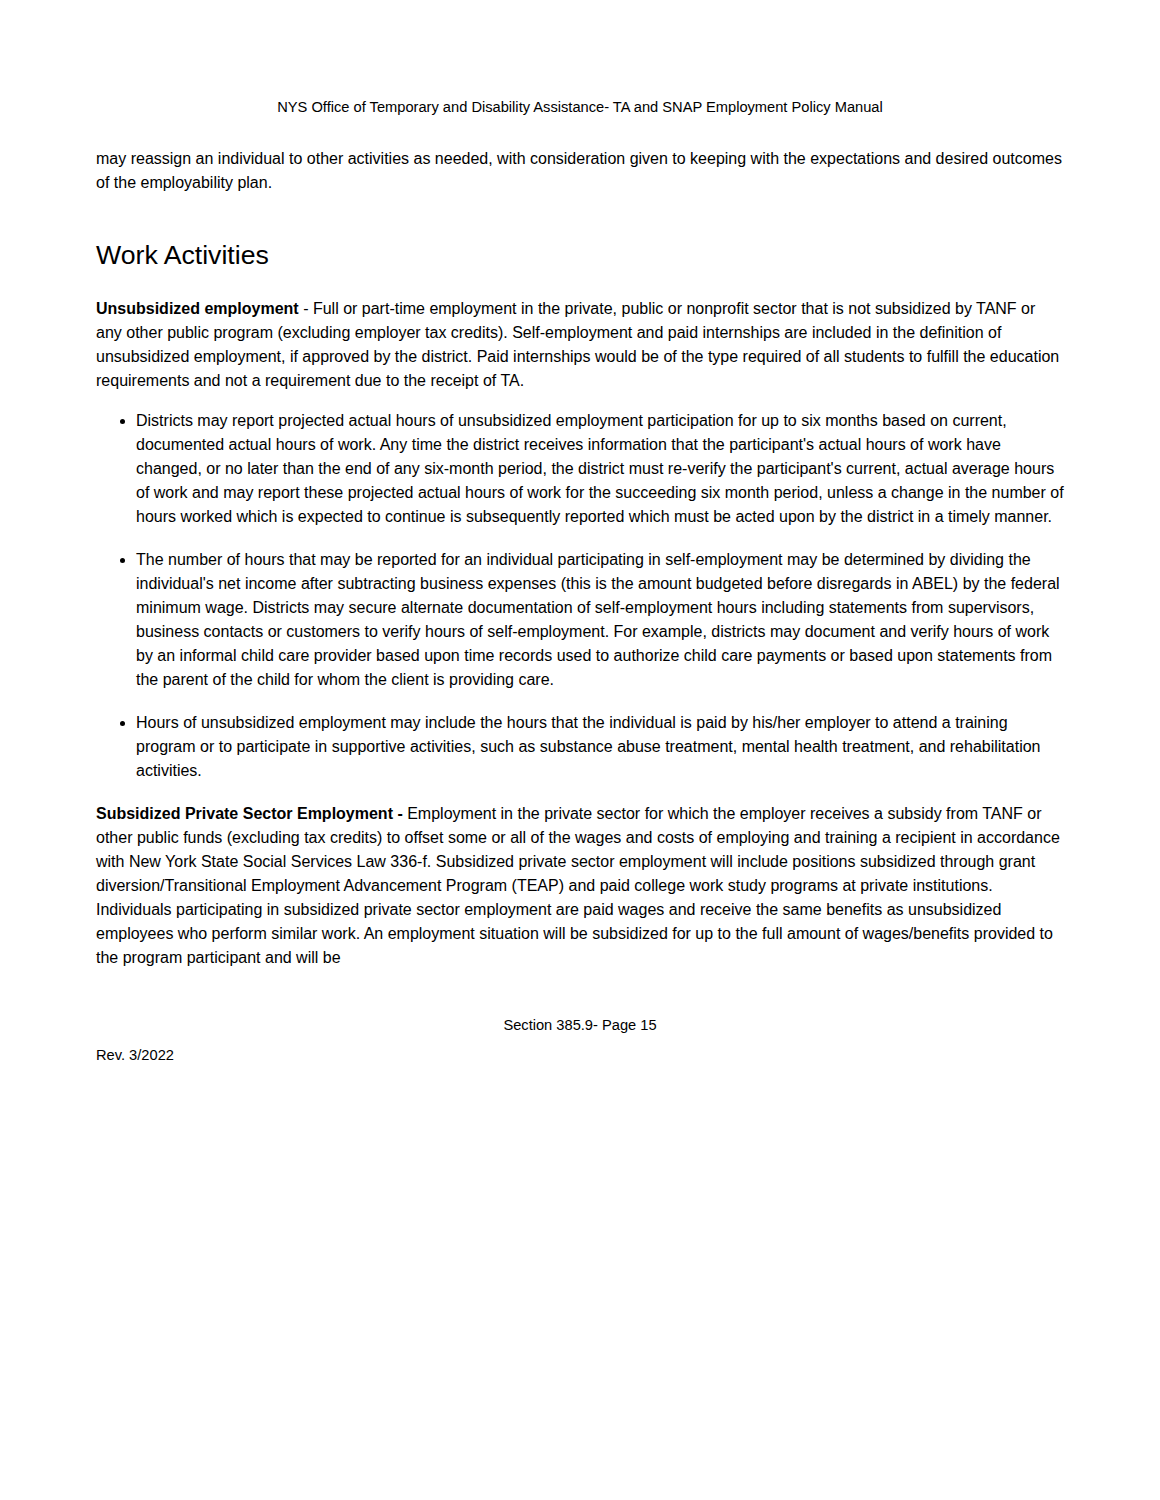NYS Office of Temporary and Disability Assistance- TA and SNAP Employment Policy Manual
may reassign an individual to other activities as needed, with consideration given to keeping with the expectations and desired outcomes of the employability plan.
Work Activities
Unsubsidized employment - Full or part-time employment in the private, public or nonprofit sector that is not subsidized by TANF or any other public program (excluding employer tax credits). Self-employment and paid internships are included in the definition of unsubsidized employment, if approved by the district. Paid internships would be of the type required of all students to fulfill the education requirements and not a requirement due to the receipt of TA.
Districts may report projected actual hours of unsubsidized employment participation for up to six months based on current, documented actual hours of work. Any time the district receives information that the participant's actual hours of work have changed, or no later than the end of any six-month period, the district must re-verify the participant's current, actual average hours of work and may report these projected actual hours of work for the succeeding six month period, unless a change in the number of hours worked which is expected to continue is subsequently reported which must be acted upon by the district in a timely manner.
The number of hours that may be reported for an individual participating in self-employment may be determined by dividing the individual's net income after subtracting business expenses (this is the amount budgeted before disregards in ABEL) by the federal minimum wage. Districts may secure alternate documentation of self-employment hours including statements from supervisors, business contacts or customers to verify hours of self-employment. For example, districts may document and verify hours of work by an informal child care provider based upon time records used to authorize child care payments or based upon statements from the parent of the child for whom the client is providing care.
Hours of unsubsidized employment may include the hours that the individual is paid by his/her employer to attend a training program or to participate in supportive activities, such as substance abuse treatment, mental health treatment, and rehabilitation activities.
Subsidized Private Sector Employment - Employment in the private sector for which the employer receives a subsidy from TANF or other public funds (excluding tax credits) to offset some or all of the wages and costs of employing and training a recipient in accordance with New York State Social Services Law 336-f. Subsidized private sector employment will include positions subsidized through grant diversion/Transitional Employment Advancement Program (TEAP) and paid college work study programs at private institutions. Individuals participating in subsidized private sector employment are paid wages and receive the same benefits as unsubsidized employees who perform similar work. An employment situation will be subsidized for up to the full amount of wages/benefits provided to the program participant and will be
Section 385.9- Page 15
Rev. 3/2022